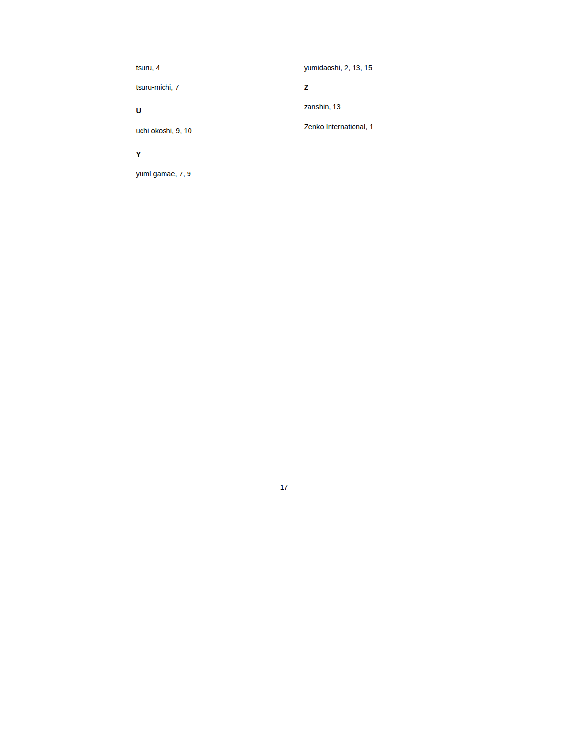tsuru, 4
tsuru-michi, 7
U
uchi okoshi, 9, 10
Y
yumi gamae, 7, 9
yumidaoshi, 2, 13, 15
Z
zanshin, 13
Zenko International, 1
17